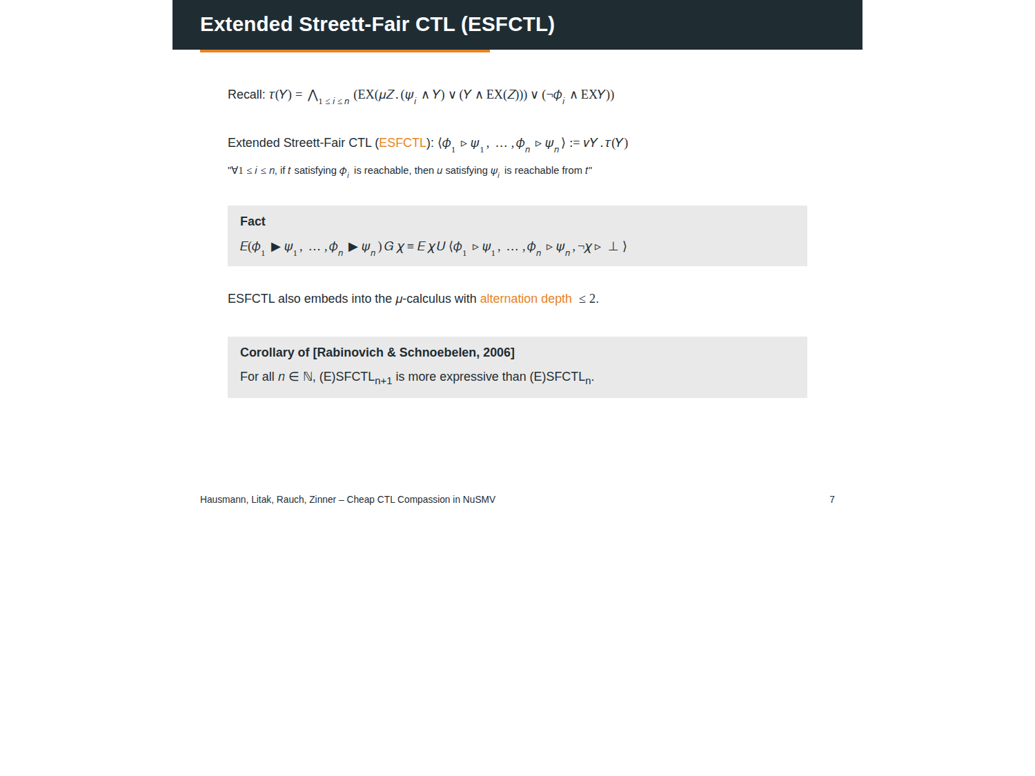Extended Streett-Fair CTL (ESFCTL)
Recall: τ(Y) = ⋀ 1≤i≤n ( EX(μZ.(ψi∧Y) ∨ (Y∧EX(Z))) ∨ (¬ϕi∧EXY) )
Extended Streett-Fair CTL (ESFCTL): ⟨ ϕ1▹ψ1 ,…, ϕn▹ψn ⟩ := νY.τ(Y)
"∀1≤i≤n, if t satisfying ϕi is reachable, then u satisfying ψi is reachable from t"
Fact
E( ϕ1▶ψ1 ,…, ϕn▶ψn ) Gχ ≡ EχU ⟨ ϕ1▹ψ1 ,…, ϕn▹ψn , ¬χ▹⊥ ⟩
ESFCTL also embeds into the μ-calculus with alternation depth ≤2.
Corollary of [Rabinovich & Schnoebelen, 2006]
For all n∈ℕ, (E)SFCTLn+1 is more expressive than (E)SFCTLn.
Hausmann, Litak, Rauch, Zinner – Cheap CTL Compassion in NuSMV 7